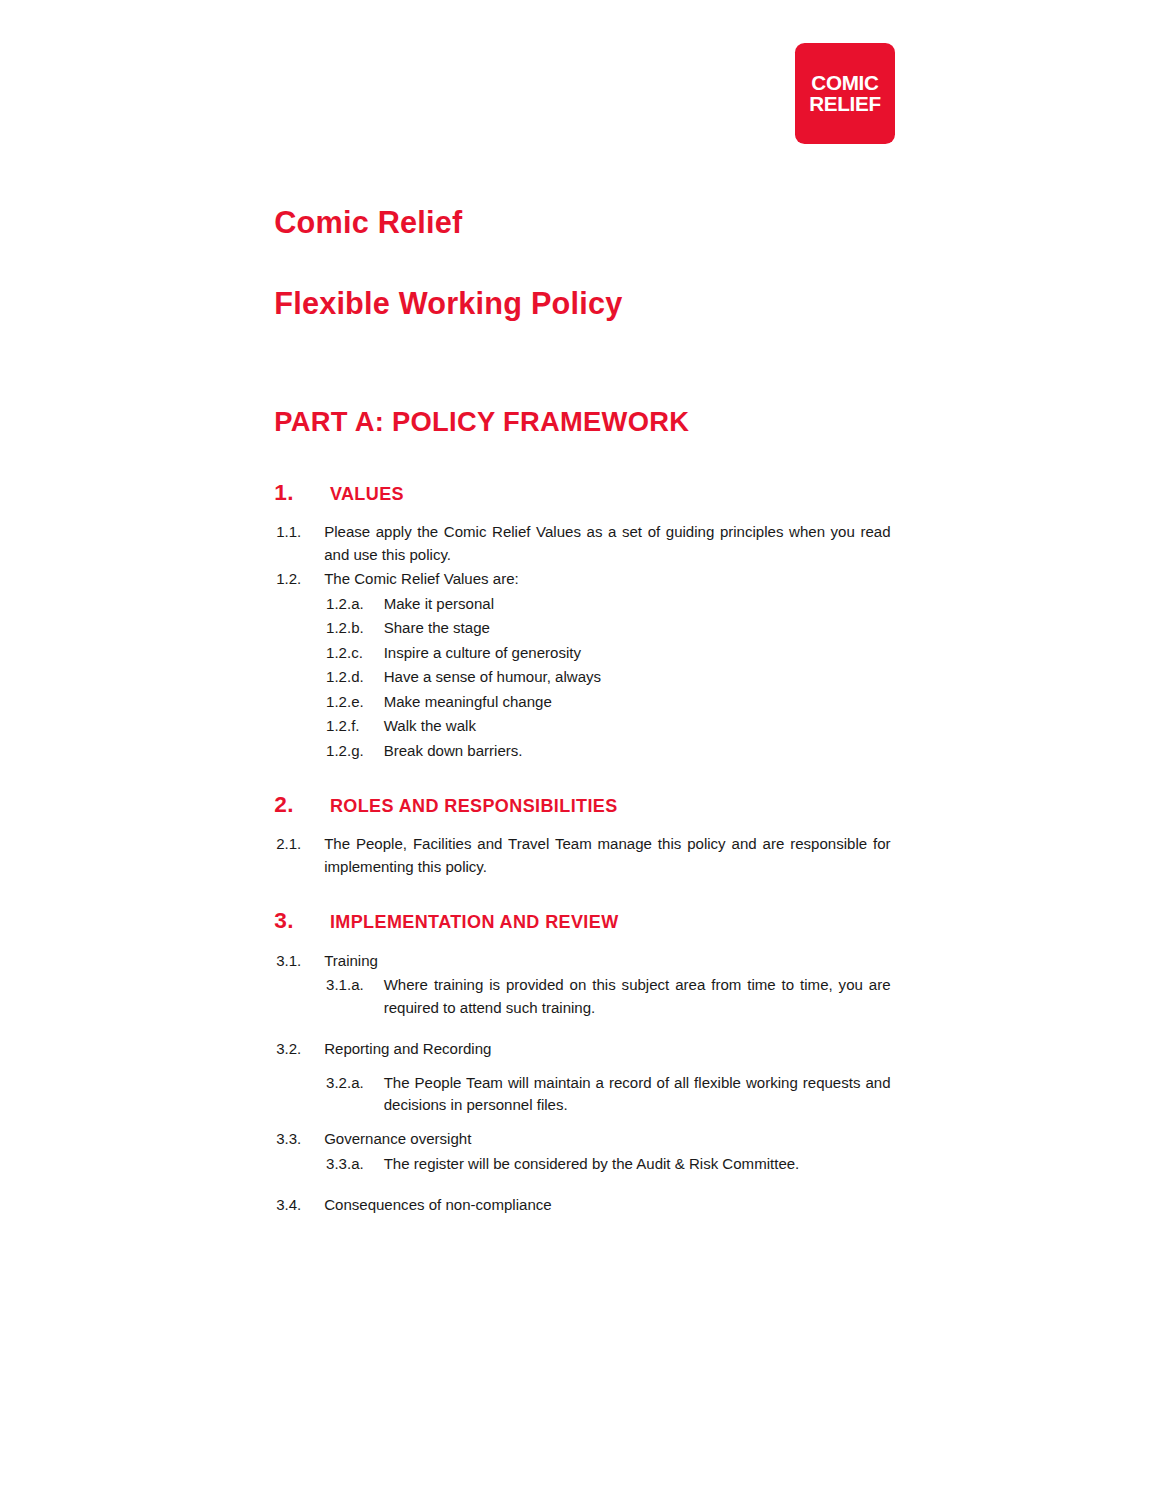Comic
Relief
Comic ReliefFlexible Working Policy
Part A: Policy Framework
1. Values
1.1. Please apply the Comic Relief Values as a set of guiding principles when you read and use this policy.
1.2. The Comic Relief Values are:
1.2.a. Make it personal
1.2.b. Share the stage
1.2.c. Inspire a culture of generosity
1.2.d. Have a sense of humour, always
1.2.e. Make meaningful change
1.2.f. Walk the walk
1.2.g. Break down barriers.
2. Roles and Responsibilities
2.1. The People, Facilities and Travel Team manage this policy and are responsible for implementing this policy.
3. Implementation and Review
3.1. Training
3.1.a. Where training is provided on this subject area from time to time, you are required to attend such training.
3.2. Reporting and Recording
3.2.a. The People Team will maintain a record of all flexible working requests and decisions in personnel files.
3.3. Governance oversight
3.3.a. The register will be considered by the Audit & Risk Committee.
3.4. Consequences of non-compliance